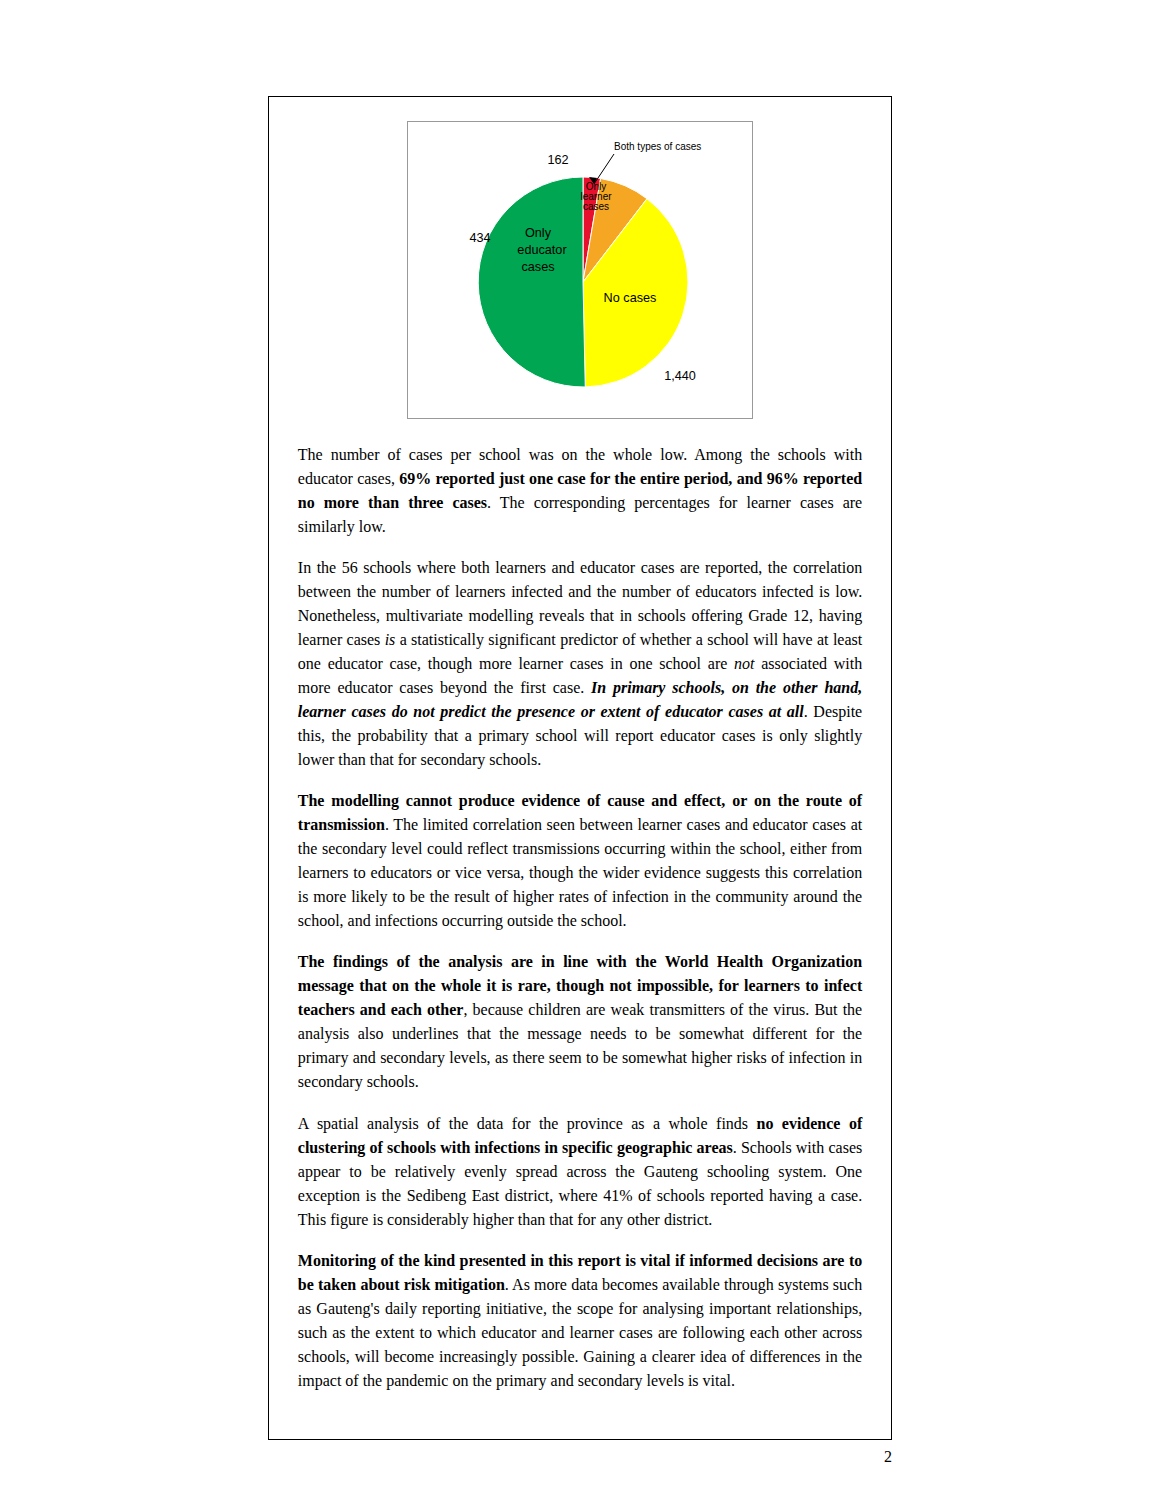Both types of cases 162 Only learner cases 434 Only educator cases No cases 1,440
The number of cases per school was on the whole low. Among the schools with educator cases, 69% reported just one case for the entire period, and 96% reported no more than three cases. The corresponding percentages for learner cases are similarly low.
In the 56 schools where both learners and educator cases are reported, the correlation between the number of learners infected and the number of educators infected is low. Nonetheless, multivariate modelling reveals that in schools offering Grade 12, having learner cases is a statistically significant predictor of whether a school will have at least one educator case, though more learner cases in one school are not associated with more educator cases beyond the first case. In primary schools, on the other hand, learner cases do not predict the presence or extent of educator cases at all. Despite this, the probability that a primary school will report educator cases is only slightly lower than that for secondary schools.
The modelling cannot produce evidence of cause and effect, or on the route of transmission. The limited correlation seen between learner cases and educator cases at the secondary level could reflect transmissions occurring within the school, either from learners to educators or vice versa, though the wider evidence suggests this correlation is more likely to be the result of higher rates of infection in the community around the school, and infections occurring outside the school.
The findings of the analysis are in line with the World Health Organization message that on the whole it is rare, though not impossible, for learners to infect teachers and each other, because children are weak transmitters of the virus. But the analysis also underlines that the message needs to be somewhat different for the primary and secondary levels, as there seem to be somewhat higher risks of infection in secondary schools.
A spatial analysis of the data for the province as a whole finds no evidence of clustering of schools with infections in specific geographic areas. Schools with cases appear to be relatively evenly spread across the Gauteng schooling system. One exception is the Sedibeng East district, where 41% of schools reported having a case. This figure is considerably higher than that for any other district.
Monitoring of the kind presented in this report is vital if informed decisions are to be taken about risk mitigation. As more data becomes available through systems such as Gauteng's daily reporting initiative, the scope for analysing important relationships, such as the extent to which educator and learner cases are following each other across schools, will become increasingly possible. Gaining a clearer idea of differences in the impact of the pandemic on the primary and secondary levels is vital.
2